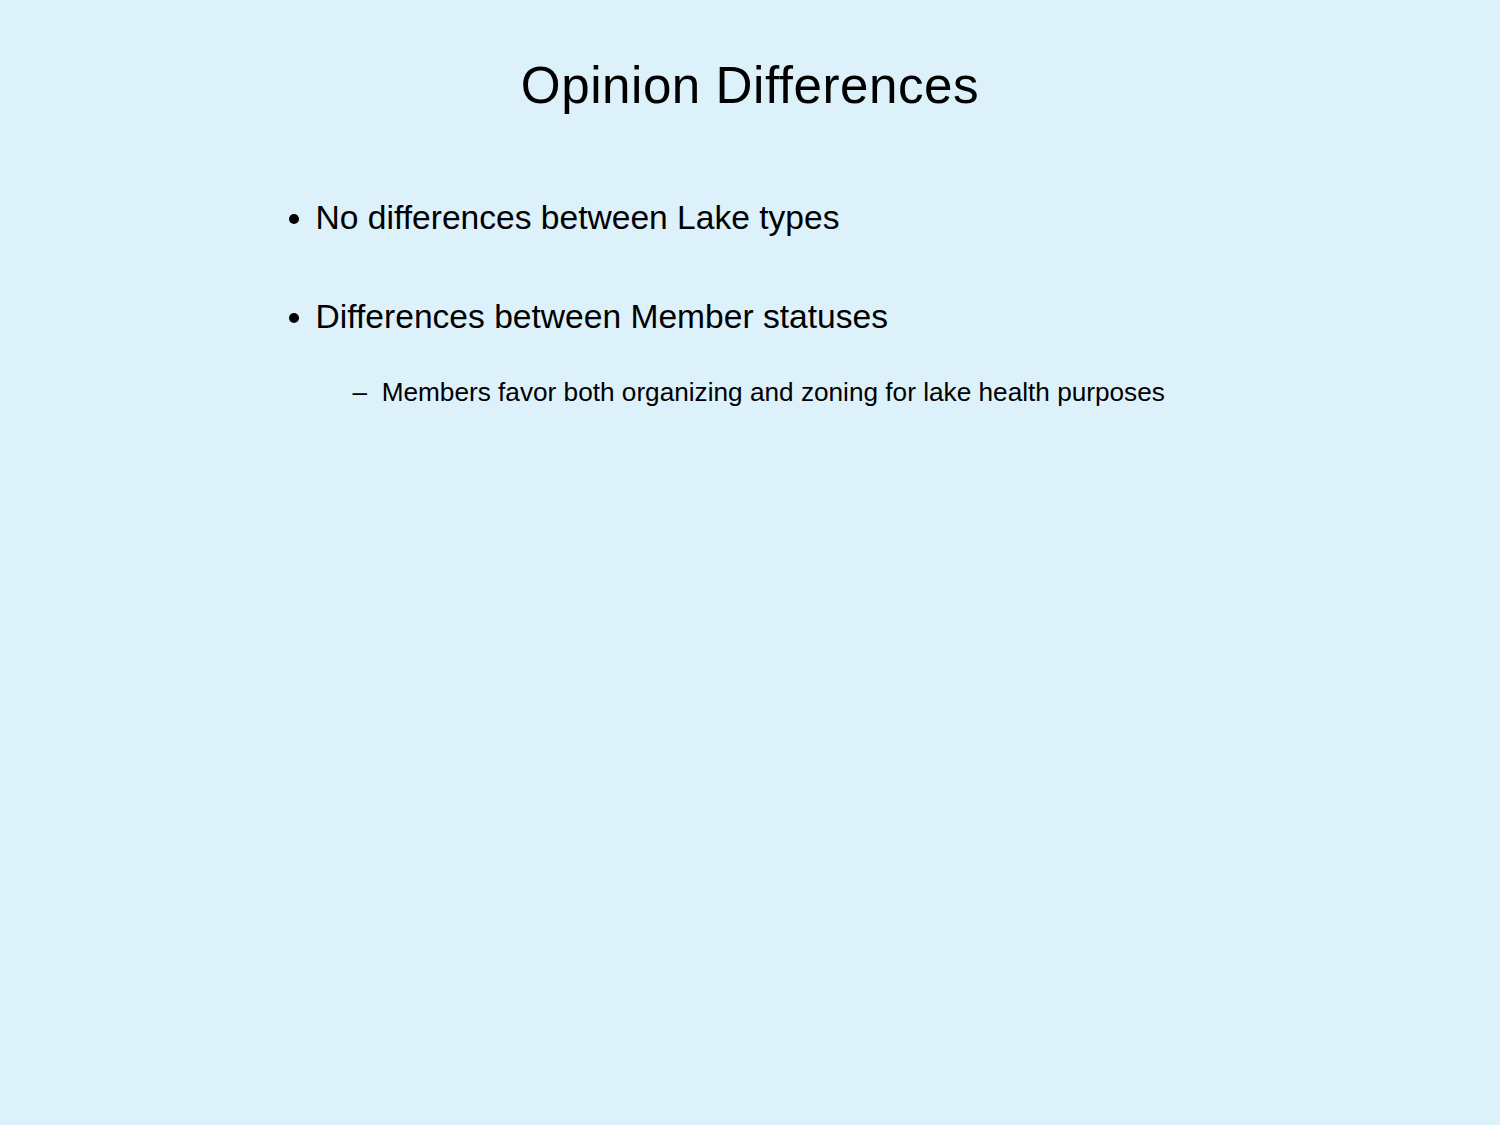Opinion Differences
No differences between Lake types
Differences between Member statuses
Members favor both organizing and zoning for lake health purposes